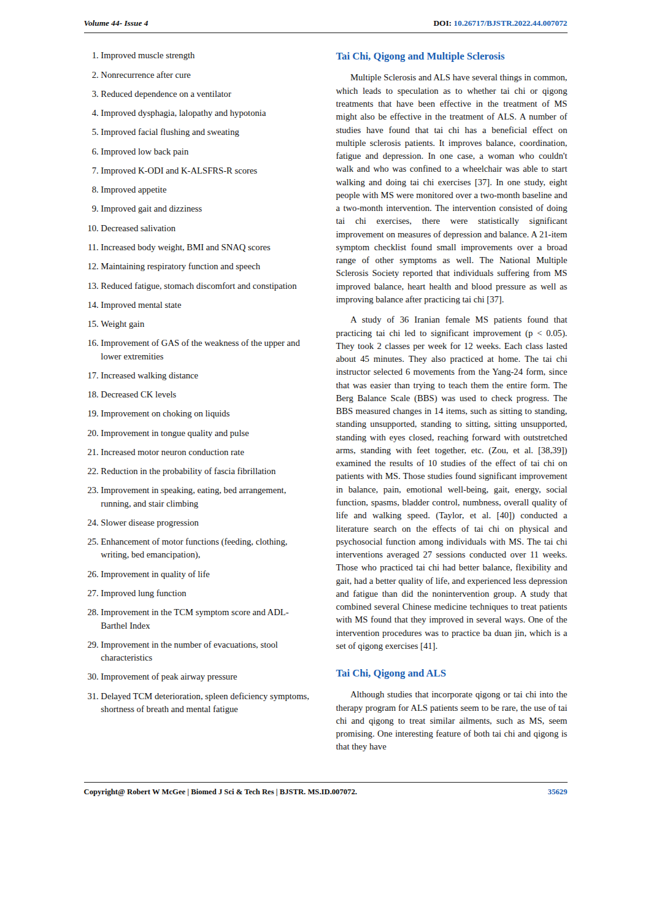Volume 44- Issue 4
DOI: 10.26717/BJSTR.2022.44.007072
Improved muscle strength
Nonrecurrence after cure
Reduced dependence on a ventilator
Improved dysphagia, lalopathy and hypotonia
Improved facial flushing and sweating
Improved low back pain
Improved K-ODI and K-ALSFRS-R scores
Improved appetite
Improved gait and dizziness
Decreased salivation
Increased body weight, BMI and SNAQ scores
Maintaining respiratory function and speech
Reduced fatigue, stomach discomfort and constipation
Improved mental state
Weight gain
Improvement of GAS of the weakness of the upper and lower extremities
Increased walking distance
Decreased CK levels
Improvement on choking on liquids
Improvement in tongue quality and pulse
Increased motor neuron conduction rate
Reduction in the probability of fascia fibrillation
Improvement in speaking, eating, bed arrangement, running, and stair climbing
Slower disease progression
Enhancement of motor functions (feeding, clothing, writing, bed emancipation),
Improvement in quality of life
Improved lung function
Improvement in the TCM symptom score and ADL-Barthel Index
Improvement in the number of evacuations, stool characteristics
Improvement of peak airway pressure
Delayed TCM deterioration, spleen deficiency symptoms, shortness of breath and mental fatigue
Tai Chi, Qigong and Multiple Sclerosis
Multiple Sclerosis and ALS have several things in common, which leads to speculation as to whether tai chi or qigong treatments that have been effective in the treatment of MS might also be effective in the treatment of ALS. A number of studies have found that tai chi has a beneficial effect on multiple sclerosis patients. It improves balance, coordination, fatigue and depression. In one case, a woman who couldn't walk and who was confined to a wheelchair was able to start walking and doing tai chi exercises [37]. In one study, eight people with MS were monitored over a two-month baseline and a two-month intervention. The intervention consisted of doing tai chi exercises, there were statistically significant improvement on measures of depression and balance. A 21-item symptom checklist found small improvements over a broad range of other symptoms as well. The National Multiple Sclerosis Society reported that individuals suffering from MS improved balance, heart health and blood pressure as well as improving balance after practicing tai chi [37].
A study of 36 Iranian female MS patients found that practicing tai chi led to significant improvement (p < 0.05). They took 2 classes per week for 12 weeks. Each class lasted about 45 minutes. They also practiced at home. The tai chi instructor selected 6 movements from the Yang-24 form, since that was easier than trying to teach them the entire form. The Berg Balance Scale (BBS) was used to check progress. The BBS measured changes in 14 items, such as sitting to standing, standing unsupported, standing to sitting, sitting unsupported, standing with eyes closed, reaching forward with outstretched arms, standing with feet together, etc. (Zou, et al. [38,39]) examined the results of 10 studies of the effect of tai chi on patients with MS. Those studies found significant improvement in balance, pain, emotional well-being, gait, energy, social function, spasms, bladder control, numbness, overall quality of life and walking speed. (Taylor, et al. [40]) conducted a literature search on the effects of tai chi on physical and psychosocial function among individuals with MS. The tai chi interventions averaged 27 sessions conducted over 11 weeks. Those who practiced tai chi had better balance, flexibility and gait, had a better quality of life, and experienced less depression and fatigue than did the nonintervention group. A study that combined several Chinese medicine techniques to treat patients with MS found that they improved in several ways. One of the intervention procedures was to practice ba duan jin, which is a set of qigong exercises [41].
Tai Chi, Qigong and ALS
Although studies that incorporate qigong or tai chi into the therapy program for ALS patients seem to be rare, the use of tai chi and qigong to treat similar ailments, such as MS, seem promising. One interesting feature of both tai chi and qigong is that they have
Copyright@ Robert W McGee | Biomed J Sci & Tech Res | BJSTR. MS.ID.007072.
35629